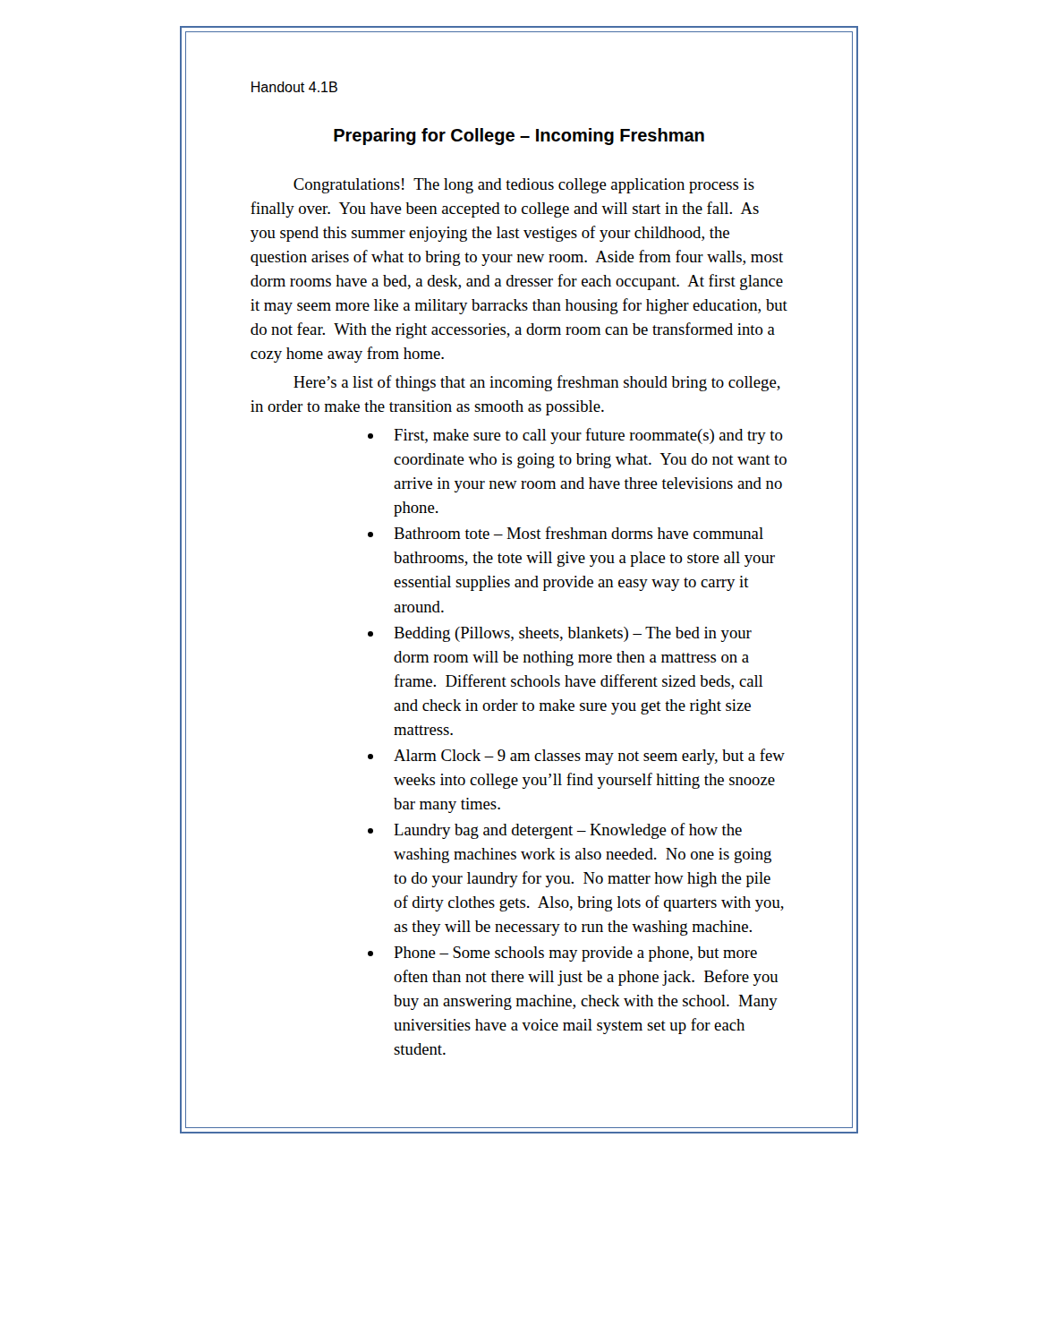Handout 4.1B
Preparing for College – Incoming Freshman
Congratulations! The long and tedious college application process is finally over. You have been accepted to college and will start in the fall. As you spend this summer enjoying the last vestiges of your childhood, the question arises of what to bring to your new room. Aside from four walls, most dorm rooms have a bed, a desk, and a dresser for each occupant. At first glance it may seem more like a military barracks than housing for higher education, but do not fear. With the right accessories, a dorm room can be transformed into a cozy home away from home.
Here’s a list of things that an incoming freshman should bring to college, in order to make the transition as smooth as possible.
First, make sure to call your future roommate(s) and try to coordinate who is going to bring what. You do not want to arrive in your new room and have three televisions and no phone.
Bathroom tote – Most freshman dorms have communal bathrooms, the tote will give you a place to store all your essential supplies and provide an easy way to carry it around.
Bedding (Pillows, sheets, blankets) – The bed in your dorm room will be nothing more then a mattress on a frame. Different schools have different sized beds, call and check in order to make sure you get the right size mattress.
Alarm Clock – 9 am classes may not seem early, but a few weeks into college you’ll find yourself hitting the snooze bar many times.
Laundry bag and detergent – Knowledge of how the washing machines work is also needed. No one is going to do your laundry for you. No matter how high the pile of dirty clothes gets. Also, bring lots of quarters with you, as they will be necessary to run the washing machine.
Phone – Some schools may provide a phone, but more often than not there will just be a phone jack. Before you buy an answering machine, check with the school. Many universities have a voice mail system set up for each student.